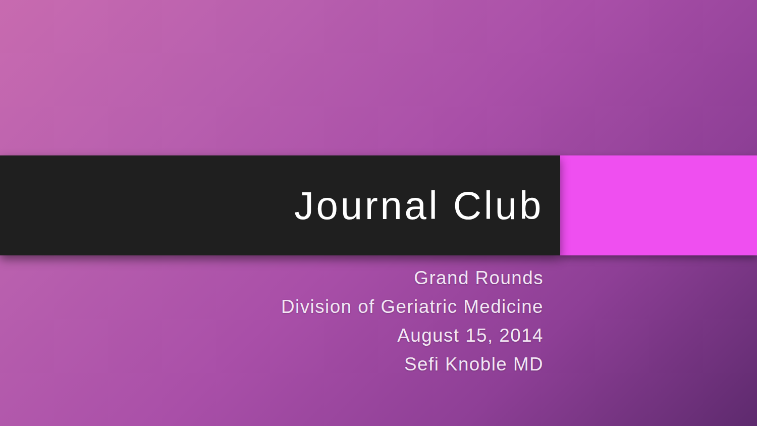Journal Club
Grand Rounds
Division of Geriatric Medicine
August 15, 2014
Sefi Knoble MD